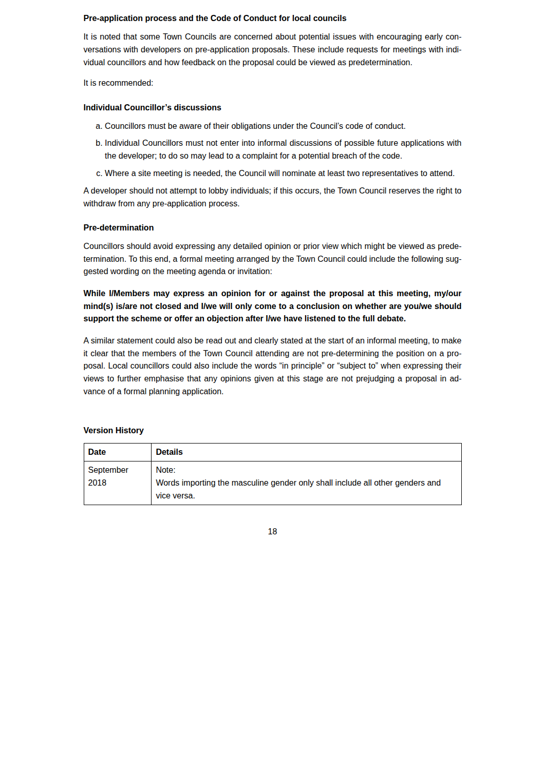Pre-application process and the Code of Conduct for local councils
It is noted that some Town Councils are concerned about potential issues with encouraging early conversations with developers on pre-application proposals. These include requests for meetings with individual councillors and how feedback on the proposal could be viewed as predetermination.
It is recommended:
Individual Councillor’s discussions
Councillors must be aware of their obligations under the Council’s code of conduct.
Individual Councillors must not enter into informal discussions of possible future applications with the developer; to do so may lead to a complaint for a potential breach of the code.
Where a site meeting is needed, the Council will nominate at least two representatives to attend.
A developer should not attempt to lobby individuals; if this occurs, the Town Council reserves the right to withdraw from any pre-application process.
Pre-determination
Councillors should avoid expressing any detailed opinion or prior view which might be viewed as predetermination. To this end, a formal meeting arranged by the Town Council could include the following suggested wording on the meeting agenda or invitation:
While I/Members may express an opinion for or against the proposal at this meeting, my/our mind(s) is/are not closed and I/we will only come to a conclusion on whether are you/we should support the scheme or offer an objection after I/we have listened to the full debate.
A similar statement could also be read out and clearly stated at the start of an informal meeting, to make it clear that the members of the Town Council attending are not pre-determining the position on a proposal. Local councillors could also include the words “in principle” or “subject to” when expressing their views to further emphasise that any opinions given at this stage are not prejudging a proposal in advance of a formal planning application.
Version History
| Date | Details |
| --- | --- |
| September 2018 | Note: Words importing the masculine gender only shall include all other genders and vice versa. |
18